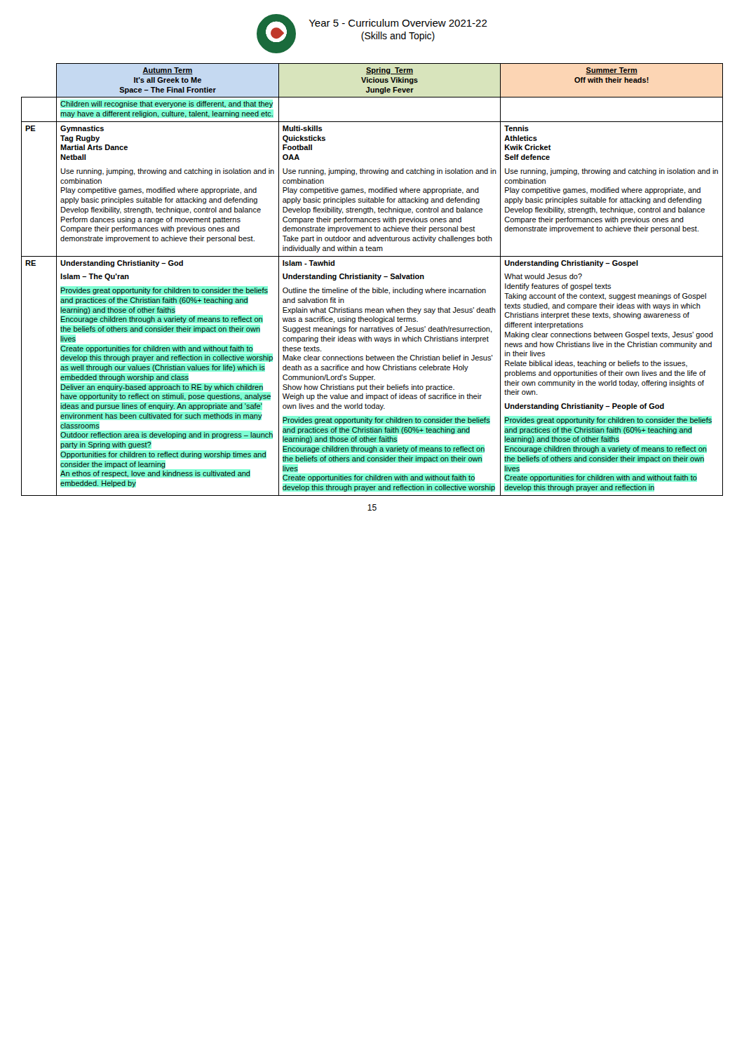Year 5 - Curriculum Overview 2021-22
(Skills and Topic)
| | Autumn Term It's all Greek to Me Space – The Final Frontier | Spring Term Vicious Vikings Jungle Fever | Summer Term Off with their heads! |
| --- | --- | --- | --- |
| | Children will recognise that everyone is different, and that they may have a different religion, culture, talent, learning need etc. | | |
| PE | Gymnastics Tag Rugby Martial Arts Dance Netball Use running, jumping, throwing and catching in isolation and in combination Play competitive games, modified where appropriate, and apply basic principles suitable for attacking and defending Develop flexibility, strength, technique, control and balance Perform dances using a range of movement patterns Compare their performances with previous ones and demonstrate improvement to achieve their personal best. | Multi-skills Quicksticks Football OAA Use running, jumping, throwing and catching in isolation and in combination Play competitive games, modified where appropriate, and apply basic principles suitable for attacking and defending Develop flexibility, strength, technique, control and balance Compare their performances with previous ones and demonstrate improvement to achieve their personal best Take part in outdoor and adventurous activity challenges both individually and within a team | Tennis Athletics Kwik Cricket Self defence Use running, jumping, throwing and catching in isolation and in combination Play competitive games, modified where appropriate, and apply basic principles suitable for attacking and defending Develop flexibility, strength, technique, control and balance Compare their performances with previous ones and demonstrate improvement to achieve their personal best. |
| RE | Understanding Christianity – God Islam – The Qu'ran Provides great opportunity for children to consider the beliefs and practices of the Christian faith (60%+ teaching and learning) and those of other faiths Encourage children through a variety of means to reflect on the beliefs of others and consider their impact on their own lives Create opportunities for children with and without faith to develop this through prayer and reflection in collective worship as well through our values (Christian values for life) which is embedded through worship and class Deliver an enquiry-based approach to RE by which children have opportunity to reflect on stimuli, pose questions, analyse ideas and pursue lines of enquiry. An appropriate and 'safe' environment has been cultivated for such methods in many classrooms Outdoor reflection area is developing and in progress – launch party in Spring with guest? Opportunities for children to reflect during worship times and consider the impact of learning An ethos of respect, love and kindness is cultivated and embedded. Helped by | Islam - Tawhid Understanding Christianity – Salvation Outline the timeline of the bible, including where incarnation and salvation fit in Explain what Christians mean when they say that Jesus' death was a sacrifice, using theological terms. Suggest meanings for narratives of Jesus' death/resurrection, comparing their ideas with ways in which Christians interpret these texts. Make clear connections between the Christian belief in Jesus' death as a sacrifice and how Christians celebrate Holy Communion/Lord's Supper. Show how Christians put their beliefs into practice. Weigh up the value and impact of ideas of sacrifice in their own lives and the world today. Provides great opportunity for children to consider the beliefs and practices of the Christian faith (60%+ teaching and learning) and those of other faiths Encourage children through a variety of means to reflect on the beliefs of others and consider their impact on their own lives Create opportunities for children with and without faith to develop this through prayer and reflection in collective worship | Understanding Christianity – Gospel What would Jesus do? Identify features of gospel texts Taking account of the context, suggest meanings of Gospel texts studied, and compare their ideas with ways in which Christians interpret these texts, showing awareness of different interpretations Making clear connections between Gospel texts, Jesus' good news and how Christians live in the Christian community and in their lives Relate biblical ideas, teaching or beliefs to the issues, problems and opportunities of their own lives and the life of their own community in the world today, offering insights of their own. Understanding Christianity – People of God Provides great opportunity for children to consider the beliefs and practices of the Christian faith (60%+ teaching and learning) and those of other faiths Encourage children through a variety of means to reflect on the beliefs of others and consider their impact on their own lives Create opportunities for children with and without faith to develop this through prayer and reflection in |
15